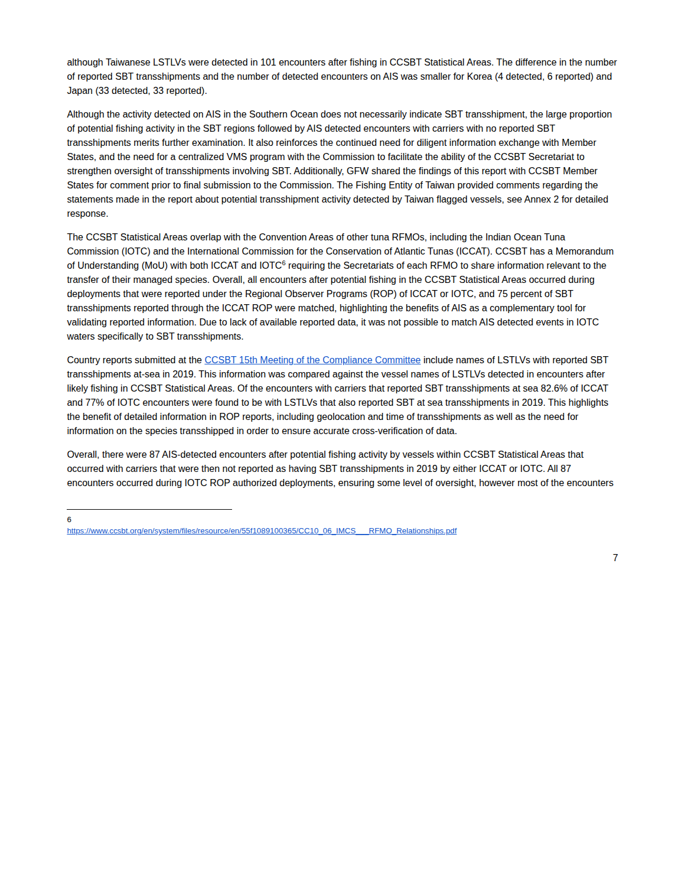although Taiwanese LSTLVs were detected in 101 encounters after fishing in CCSBT Statistical Areas. The difference in the number of reported SBT transshipments and the number of detected encounters on AIS was smaller for Korea (4 detected, 6 reported) and Japan (33 detected, 33 reported).
Although the activity detected on AIS in the Southern Ocean does not necessarily indicate SBT transshipment, the large proportion of potential fishing activity in the SBT regions followed by AIS detected encounters with carriers with no reported SBT transshipments merits further examination. It also reinforces the continued need for diligent information exchange with Member States, and the need for a centralized VMS program with the Commission to facilitate the ability of the CCSBT Secretariat to strengthen oversight of transshipments involving SBT. Additionally, GFW shared the findings of this report with CCSBT Member States for comment prior to final submission to the Commission. The Fishing Entity of Taiwan provided comments regarding the statements made in the report about potential transshipment activity detected by Taiwan flagged vessels, see Annex 2 for detailed response.
The CCSBT Statistical Areas overlap with the Convention Areas of other tuna RFMOs, including the Indian Ocean Tuna Commission (IOTC) and the International Commission for the Conservation of Atlantic Tunas (ICCAT). CCSBT has a Memorandum of Understanding (MoU) with both ICCAT and IOTC6 requiring the Secretariats of each RFMO to share information relevant to the transfer of their managed species. Overall, all encounters after potential fishing in the CCSBT Statistical Areas occurred during deployments that were reported under the Regional Observer Programs (ROP) of ICCAT or IOTC, and 75 percent of SBT transshipments reported through the ICCAT ROP were matched, highlighting the benefits of AIS as a complementary tool for validating reported information. Due to lack of available reported data, it was not possible to match AIS detected events in IOTC waters specifically to SBT transshipments.
Country reports submitted at the CCSBT 15th Meeting of the Compliance Committee include names of LSTLVs with reported SBT transshipments at-sea in 2019. This information was compared against the vessel names of LSTLVs detected in encounters after likely fishing in CCSBT Statistical Areas. Of the encounters with carriers that reported SBT transshipments at sea 82.6% of ICCAT and 77% of IOTC encounters were found to be with LSTLVs that also reported SBT at sea transshipments in 2019. This highlights the benefit of detailed information in ROP reports, including geolocation and time of transshipments as well as the need for information on the species transshipped in order to ensure accurate cross-verification of data.
Overall, there were 87 AIS-detected encounters after potential fishing activity by vessels within CCSBT Statistical Areas that occurred with carriers that were then not reported as having SBT transshipments in 2019 by either ICCAT or IOTC. All 87 encounters occurred during IOTC ROP authorized deployments, ensuring some level of oversight, however most of the encounters
6
https://www.ccsbt.org/en/system/files/resource/en/55f1089100365/CC10_06_IMCS___RFMO_Relationships.pdf
7